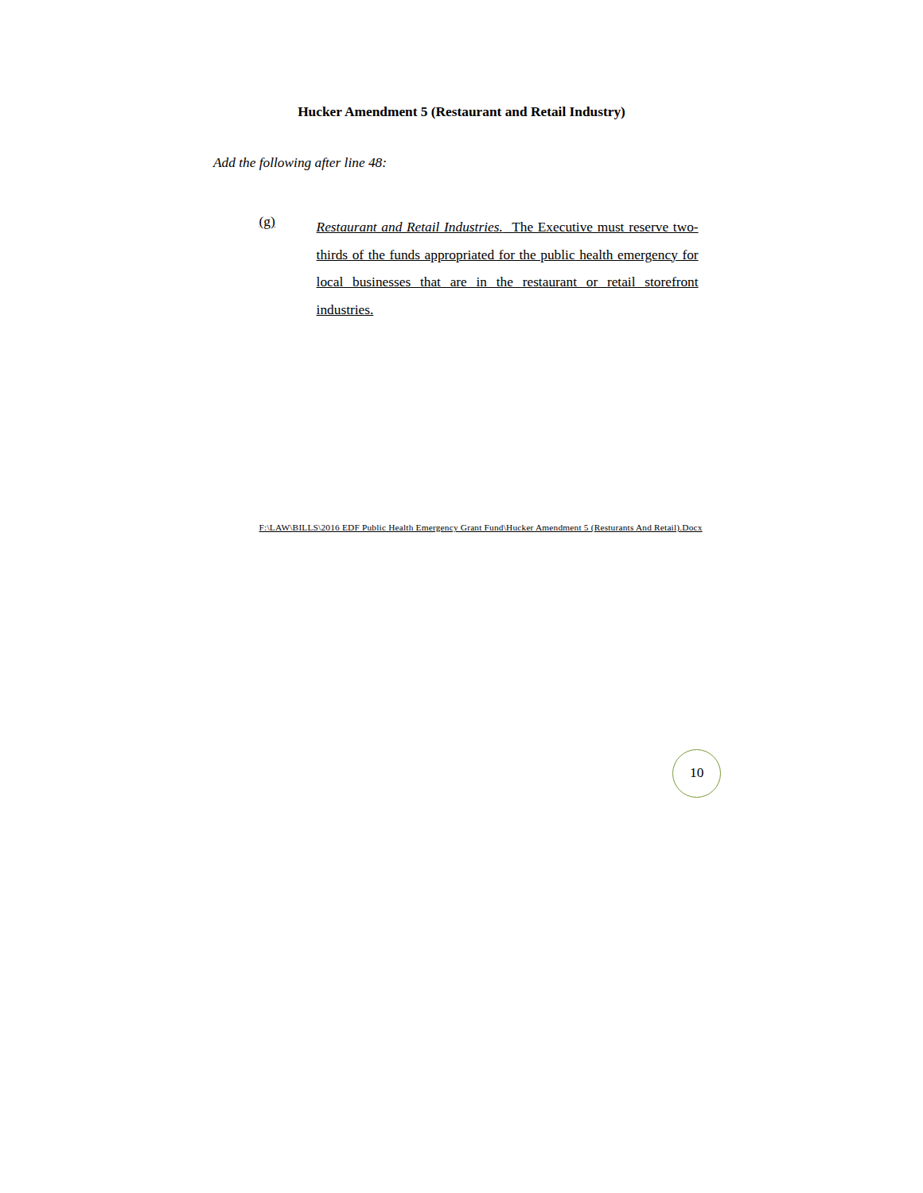Hucker Amendment 5 (Restaurant and Retail Industry)
Add the following after line 48:
(g)
Restaurant and Retail Industries. The Executive must reserve two-thirds of the funds appropriated for the public health emergency for local businesses that are in the restaurant or retail storefront industries.
F:\LAW\BILLS\2016 EDF Public Health Emergency Grant Fund\Hucker Amendment 5 (Resturants And Retail).Docx
10